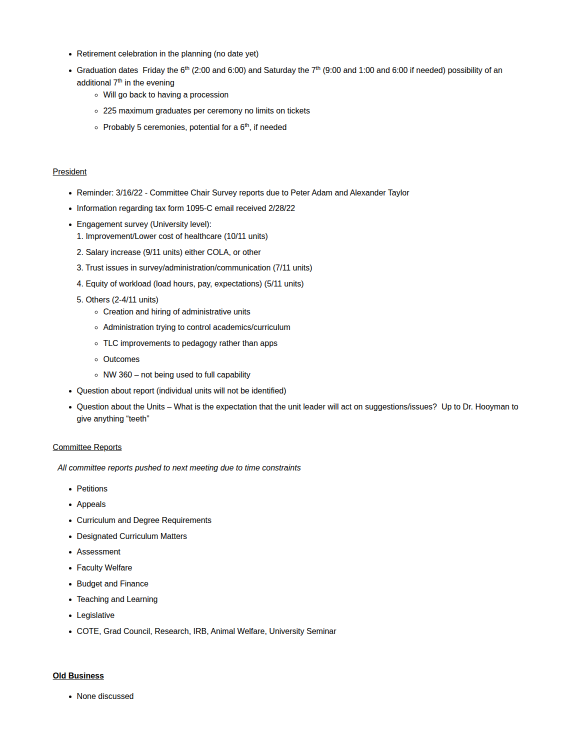Retirement celebration in the planning (no date yet)
Graduation dates Friday the 6th (2:00 and 6:00) and Saturday the 7th (9:00 and 1:00 and 6:00 if needed) possibility of an additional 7th in the evening
Will go back to having a procession
225 maximum graduates per ceremony no limits on tickets
Probably 5 ceremonies, potential for a 6th, if needed
President
Reminder: 3/16/22 - Committee Chair Survey reports due to Peter Adam and Alexander Taylor
Information regarding tax form 1095-C email received 2/28/22
Engagement survey (University level):
1. Improvement/Lower cost of healthcare (10/11 units)
2. Salary increase (9/11 units) either COLA, or other
3. Trust issues in survey/administration/communication (7/11 units)
4. Equity of workload (load hours, pay, expectations) (5/11 units)
5. Others (2-4/11 units)
Creation and hiring of administrative units
Administration trying to control academics/curriculum
TLC improvements to pedagogy rather than apps
Outcomes
NW 360 – not being used to full capability
Question about report (individual units will not be identified)
Question about the Units – What is the expectation that the unit leader will act on suggestions/issues? Up to Dr. Hooyman to give anything “teeth”
Committee Reports
All committee reports pushed to next meeting due to time constraints
Petitions
Appeals
Curriculum and Degree Requirements
Designated Curriculum Matters
Assessment
Faculty Welfare
Budget and Finance
Teaching and Learning
Legislative
COTE, Grad Council, Research, IRB, Animal Welfare, University Seminar
Old Business
None discussed